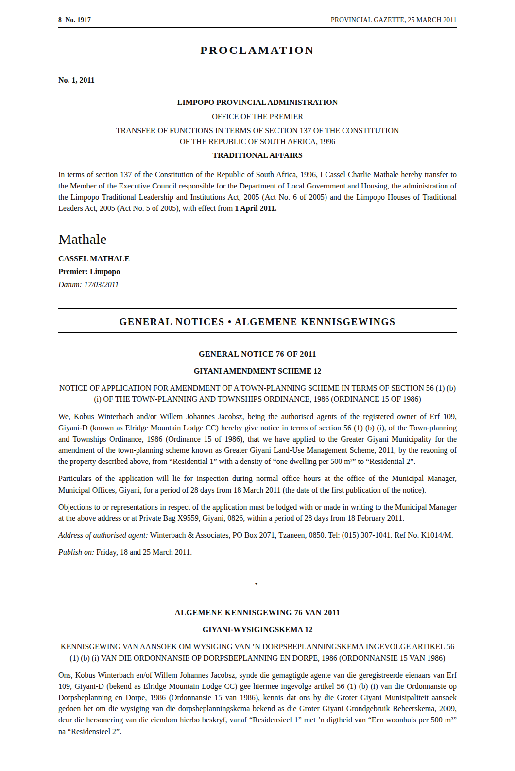8 No. 1917 Provincial Gazette, 25 March 2011
Proclamation
No. 1, 2011
LIMPOPO PROVINCIAL ADMINISTRATION
OFFICE OF THE PREMIER
TRANSFER OF FUNCTIONS IN TERMS OF SECTION 137 OF THE CONSTITUTION
OF THE REPUBLIC OF SOUTH AFRICA, 1996
TRADITIONAL AFFAIRS
In terms of section 137 of the Constitution of the Republic of South Africa, 1996, I Cassel Charlie Mathale hereby transfer to the Member of the Executive Council responsible for the Department of Local Government and Housing, the administration of the Limpopo Traditional Leadership and Institutions Act, 2005 (Act No. 6 of 2005) and the Limpopo Houses of Traditional Leaders Act, 2005 (Act No. 5 of 2005), with effect from 1 April 2011.
Mathale
Cassel Mathale
Premier: Limpopo
Datum: 17/03/2011
General Notices • Algemene Kennisgewings
General Notice 76 of 2011
Giyani Amendment Scheme 12
NOTICE OF APPLICATION FOR AMENDMENT OF A TOWN-PLANNING SCHEME IN TERMS OF SECTION 56 (1) (b) (i) OF THE TOWN-PLANNING AND TOWNSHIPS ORDINANCE, 1986 (ORDINANCE 15 OF 1986)
We, Kobus Winterbach and/or Willem Johannes Jacobsz, being the authorised agents of the registered owner of Erf 109, Giyani-D (known as Elridge Mountain Lodge CC) hereby give notice in terms of section 56 (1) (b) (i), of the Town-planning and Townships Ordinance, 1986 (Ordinance 15 of 1986), that we have applied to the Greater Giyani Municipality for the amendment of the town-planning scheme known as Greater Giyani Land-Use Management Scheme, 2011, by the rezoning of the property described above, from “Residential 1” with a density of “one dwelling per 500 m²” to “Residential 2”.
Particulars of the application will lie for inspection during normal office hours at the office of the Municipal Manager, Municipal Offices, Giyani, for a period of 28 days from 18 March 2011 (the date of the first publication of the notice).
Objections to or representations in respect of the application must be lodged with or made in writing to the Municipal Manager at the above address or at Private Bag X9559, Giyani, 0826, within a period of 28 days from 18 February 2011.
Address of authorised agent: Winterbach & Associates, PO Box 2071, Tzaneen, 0850. Tel: (015) 307-1041. Ref No. K1014/M.
Publish on: Friday, 18 and 25 March 2011.
•
Algemene Kennisgewing 76 van 2011
Giyani-Wysigingskema 12
KENNISGEWING VAN AANSOEK OM WYSIGING VAN ’N DORPSBEPLANNINGSKEMA INGEVOLGE ARTIKEL 56 (1) (b) (i) VAN DIE ORDONNANSIE OP DORPSBEPLANNING EN DORPE, 1986 (ORDONNANSIE 15 VAN 1986)
Ons, Kobus Winterbach en/of Willem Johannes Jacobsz, synde die gemagtigde agente van die geregistreerde eienaars van Erf 109, Giyani-D (bekend as Elridge Mountain Lodge CC) gee hiermee ingevolge artikel 56 (1) (b) (i) van die Ordonnansie op Dorpsbeplanning en Dorpe, 1986 (Ordonnansie 15 van 1986), kennis dat ons by die Groter Giyani Munisipaliteit aansoek gedoen het om die wysiging van die dorpsbeplanningskema bekend as die Groter Giyani Grondgebruik Beheerskema, 2009, deur die hersonering van die eiendom hierbo beskryf, vanaf “Residensieel 1” met ’n digtheid van “Een woonhuis per 500 m²” na “Residensieel 2”.